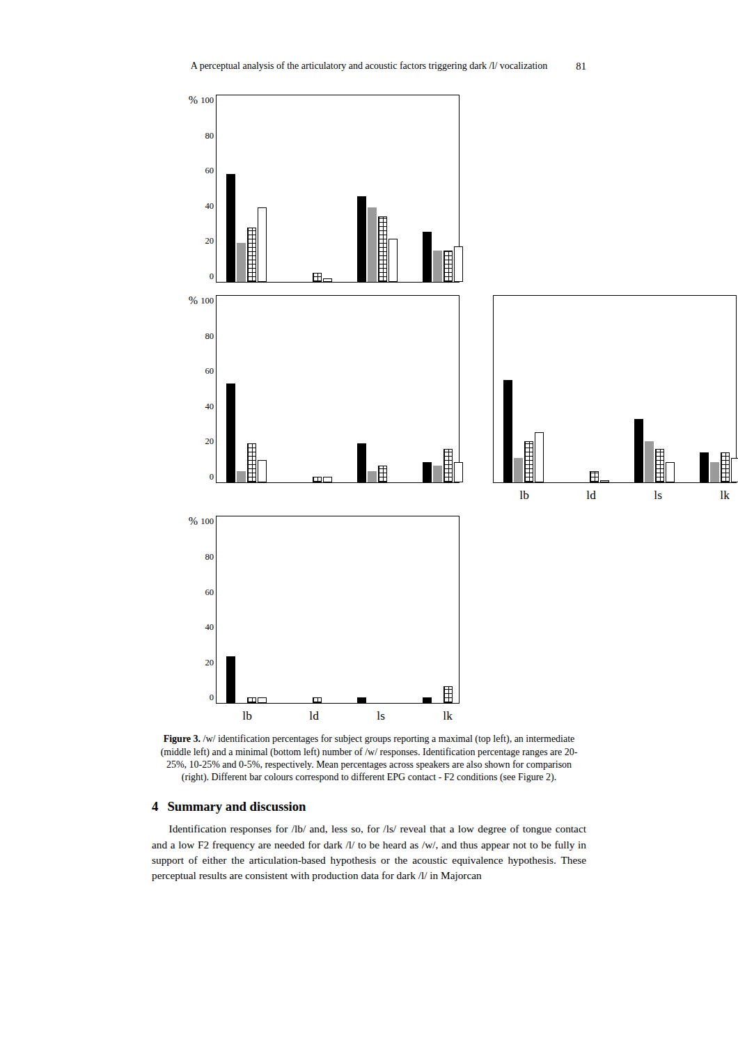A perceptual analysis of the articulatory and acoustic factors triggering dark /l/ vocalization 81
%
100
80
60
40
20
0
%
100
80
60
40
20
0
100
80
60
40
20
0
lb ld ls lk
%
100
80
60
40
20
0
lb ld ls lk
Figure 3. /w/ identification percentages for subject groups reporting a maximal (top left), an intermediate (middle left) and a minimal (bottom left) number of /w/ responses. Identification percentage ranges are 20-25%, 10-25% and 0-5%, respectively. Mean percentages across speakers are also shown for comparison (right). Different bar colours correspond to different EPG contact - F2 conditions (see Figure 2).
4 Summary and discussion
Identification responses for /lb/ and, less so, for /ls/ reveal that a low degree of tongue contact and a low F2 frequency are needed for dark /l/ to be heard as /w/, and thus appear not to be fully in support of either the articulation-based hypothesis or the acoustic equivalence hypothesis. These perceptual results are consistent with production data for dark /l/ in Majorcan